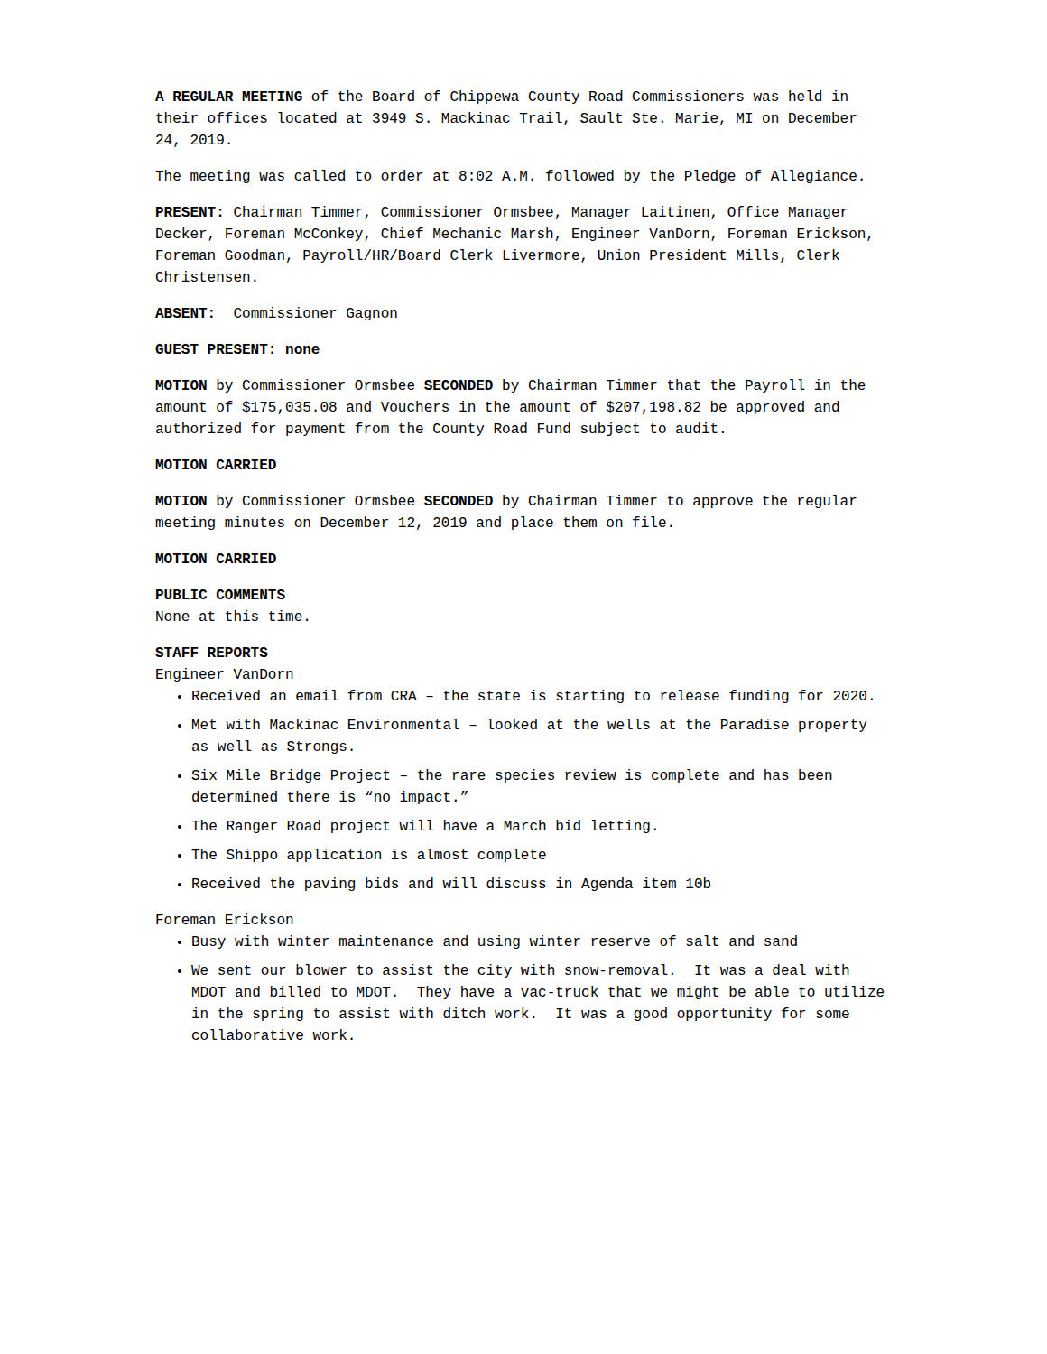A REGULAR MEETING of the Board of Chippewa County Road Commissioners was held in their offices located at 3949 S. Mackinac Trail, Sault Ste. Marie, MI on December 24, 2019.
The meeting was called to order at 8:02 A.M. followed by the Pledge of Allegiance.
PRESENT: Chairman Timmer, Commissioner Ormsbee, Manager Laitinen, Office Manager Decker, Foreman McConkey, Chief Mechanic Marsh, Engineer VanDorn, Foreman Erickson, Foreman Goodman, Payroll/HR/Board Clerk Livermore, Union President Mills, Clerk Christensen.
ABSENT: Commissioner Gagnon
GUEST PRESENT: none
MOTION by Commissioner Ormsbee SECONDED by Chairman Timmer that the Payroll in the amount of $175,035.08 and Vouchers in the amount of $207,198.82 be approved and authorized for payment from the County Road Fund subject to audit.
MOTION CARRIED
MOTION by Commissioner Ormsbee SECONDED by Chairman Timmer to approve the regular meeting minutes on December 12, 2019 and place them on file.
MOTION CARRIED
PUBLIC COMMENTS
None at this time.
STAFF REPORTS
Engineer VanDorn
Received an email from CRA – the state is starting to release funding for 2020.
Met with Mackinac Environmental – looked at the wells at the Paradise property as well as Strongs.
Six Mile Bridge Project – the rare species review is complete and has been determined there is “no impact.”
The Ranger Road project will have a March bid letting.
The Shippo application is almost complete
Received the paving bids and will discuss in Agenda item 10b
Foreman Erickson
Busy with winter maintenance and using winter reserve of salt and sand
We sent our blower to assist the city with snow-removal. It was a deal with MDOT and billed to MDOT. They have a vac-truck that we might be able to utilize in the spring to assist with ditch work. It was a good opportunity for some collaborative work.